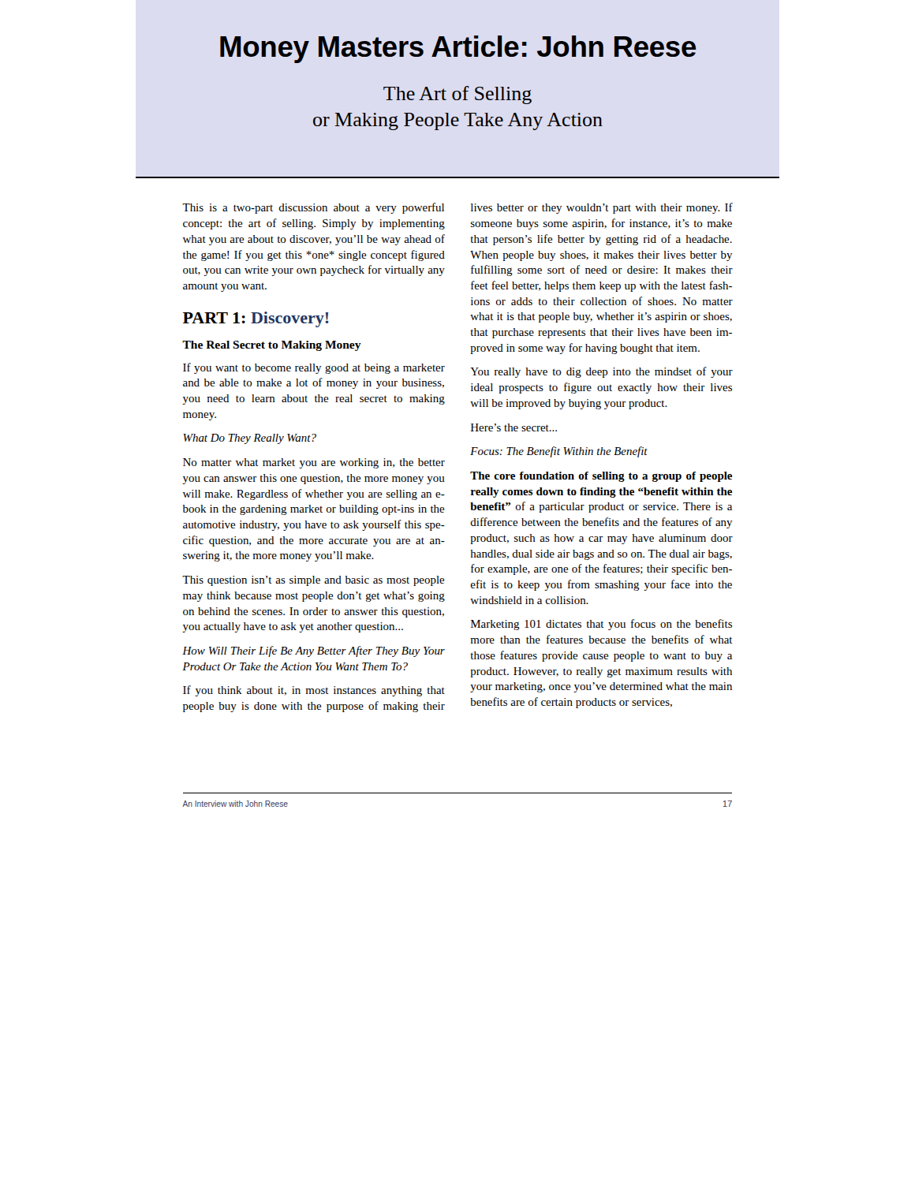Money Masters Article: John Reese
The Art of Selling
or Making People Take Any Action
This is a two-part discussion about a very powerful concept: the art of selling. Simply by implementing what you are about to discover, you’ll be way ahead of the game! If you get this *one* single concept figured out, you can write your own paycheck for virtually any amount you want.
PART 1: Discovery!
The Real Secret to Making Money
If you want to become really good at being a marketer and be able to make a lot of money in your business, you need to learn about the real secret to making money.
What Do They Really Want?
No matter what market you are working in, the better you can answer this one question, the more money you will make. Regardless of whether you are selling an e-book in the gardening market or building opt-ins in the automotive industry, you have to ask yourself this specific question, and the more accurate you are at answering it, the more money you’ll make.
This question isn’t as simple and basic as most people may think because most people don’t get what’s going on behind the scenes. In order to answer this question, you actually have to ask yet another question...
How Will Their Life Be Any Better After They Buy Your Product Or Take the Action You Want Them To?
If you think about it, in most instances anything that people buy is done with the purpose of making their lives better or they wouldn’t part with their money. If someone buys some aspirin, for instance, it’s to make that person’s life better by getting rid of a headache. When people buy shoes, it makes their lives better by fulfilling some sort of need or desire: It makes their feet feel better, helps them keep up with the latest fashions or adds to their collection of shoes. No matter what it is that people buy, whether it’s aspirin or shoes, that purchase represents that their lives have been improved in some way for having bought that item.
You really have to dig deep into the mindset of your ideal prospects to figure out exactly how their lives will be improved by buying your product.
Here’s the secret...
Focus: The Benefit Within the Benefit
The core foundation of selling to a group of people really comes down to finding the “benefit within the benefit” of a particular product or service. There is a difference between the benefits and the features of any product, such as how a car may have aluminum door handles, dual side air bags and so on. The dual air bags, for example, are one of the features; their specific benefit is to keep you from smashing your face into the windshield in a collision.
Marketing 101 dictates that you focus on the benefits more than the features because the benefits of what those features provide cause people to want to buy a product. However, to really get maximum results with your marketing, once you’ve determined what the main benefits are of certain products or services,
An Interview with John Reese 17